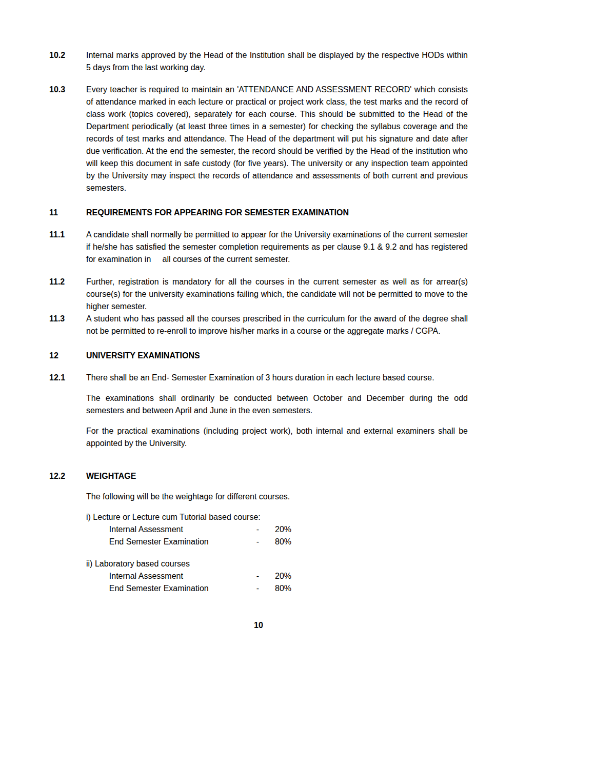10.2
Internal marks approved by the Head of the Institution shall be displayed by the respective HODs within 5 days from the last working day.
10.3
Every teacher is required to maintain an 'ATTENDANCE AND ASSESSMENT RECORD' which consists of attendance marked in each lecture or practical or project work class, the test marks and the record of class work (topics covered), separately for each course. This should be submitted to the Head of the Department periodically (at least three times in a semester) for checking the syllabus coverage and the records of test marks and attendance. The Head of the department will put his signature and date after due verification. At the end the semester, the record should be verified by the Head of the institution who will keep this document in safe custody (for five years). The university or any inspection team appointed by the University may inspect the records of attendance and assessments of both current and previous semesters.
11
REQUIREMENTS FOR APPEARING FOR SEMESTER EXAMINATION
11.1
A candidate shall normally be permitted to appear for the University examinations of the current semester if he/she has satisfied the semester completion requirements as per clause 9.1 & 9.2 and has registered for examination in all courses of the current semester.
11.2
Further, registration is mandatory for all the courses in the current semester as well as for arrear(s) course(s) for the university examinations failing which, the candidate will not be permitted to move to the higher semester.
11.3
A student who has passed all the courses prescribed in the curriculum for the award of the degree shall not be permitted to re-enroll to improve his/her marks in a course or the aggregate marks / CGPA.
12
UNIVERSITY EXAMINATIONS
12.1
There shall be an End- Semester Examination of 3 hours duration in each lecture based course.
The examinations shall ordinarily be conducted between October and December during the odd semesters and between April and June in the even semesters.
For the practical examinations (including project work), both internal and external examiners shall be appointed by the University.
12.2
WEIGHTAGE
The following will be the weightage for different courses.
i) Lecture or Lecture cum Tutorial based course:
| Internal Assessment | - | 20% |
| End Semester Examination | - | 80% |
ii) Laboratory based courses
| Internal Assessment | - | 20% |
| End Semester Examination | - | 80% |
10